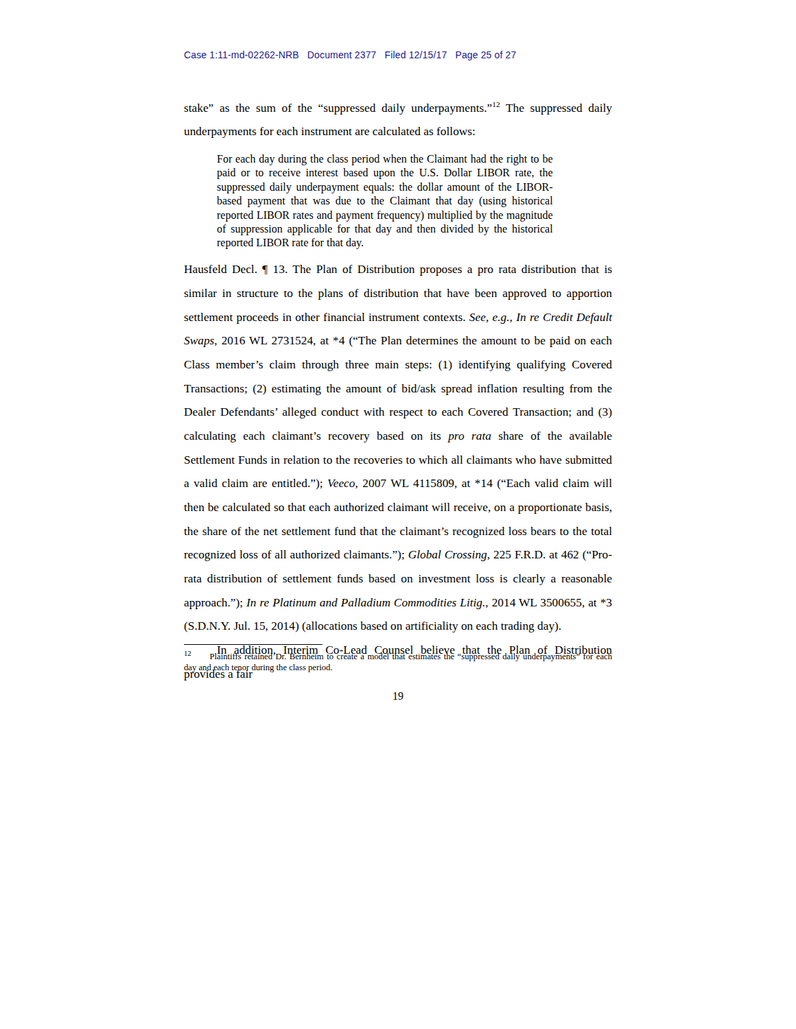Case 1:11-md-02262-NRB Document 2377 Filed 12/15/17 Page 25 of 27
stake” as the sum of the “suppressed daily underpayments.”12 The suppressed daily underpayments for each instrument are calculated as follows:
For each day during the class period when the Claimant had the right to be paid or to receive interest based upon the U.S. Dollar LIBOR rate, the suppressed daily underpayment equals: the dollar amount of the LIBOR-based payment that was due to the Claimant that day (using historical reported LIBOR rates and payment frequency) multiplied by the magnitude of suppression applicable for that day and then divided by the historical reported LIBOR rate for that day.
Hausfeld Decl. ¶ 13. The Plan of Distribution proposes a pro rata distribution that is similar in structure to the plans of distribution that have been approved to apportion settlement proceeds in other financial instrument contexts. See, e.g., In re Credit Default Swaps, 2016 WL 2731524, at *4 (“The Plan determines the amount to be paid on each Class member’s claim through three main steps: (1) identifying qualifying Covered Transactions; (2) estimating the amount of bid/ask spread inflation resulting from the Dealer Defendants’ alleged conduct with respect to each Covered Transaction; and (3) calculating each claimant’s recovery based on its pro rata share of the available Settlement Funds in relation to the recoveries to which all claimants who have submitted a valid claim are entitled.”); Veeco, 2007 WL 4115809, at *14 (“Each valid claim will then be calculated so that each authorized claimant will receive, on a proportionate basis, the share of the net settlement fund that the claimant’s recognized loss bears to the total recognized loss of all authorized claimants.”); Global Crossing, 225 F.R.D. at 462 (“Pro-rata distribution of settlement funds based on investment loss is clearly a reasonable approach.”); In re Platinum and Palladium Commodities Litig., 2014 WL 3500655, at *3 (S.D.N.Y. Jul. 15, 2014) (allocations based on artificiality on each trading day).
In addition, Interim Co-Lead Counsel believe that the Plan of Distribution provides a fair
12 Plaintiffs retained Dr. Bernheim to create a model that estimates the “suppressed daily underpayments” for each day and each tenor during the class period.
19